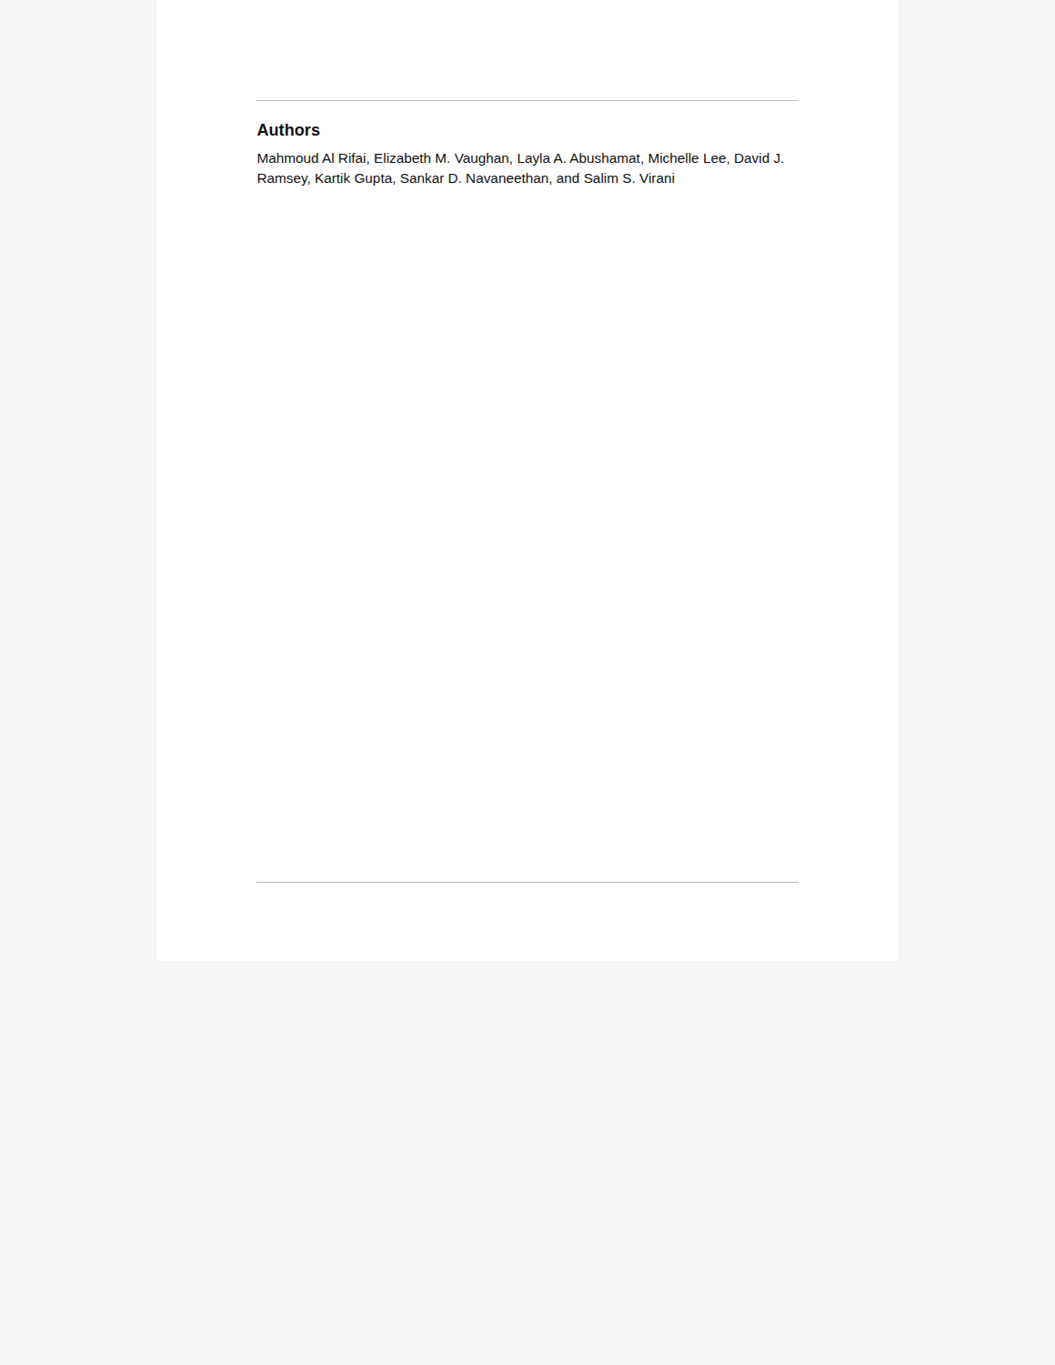Authors
Mahmoud Al Rifai, Elizabeth M. Vaughan, Layla A. Abushamat, Michelle Lee, David J. Ramsey, Kartik Gupta, Sankar D. Navaneethan, and Salim S. Virani